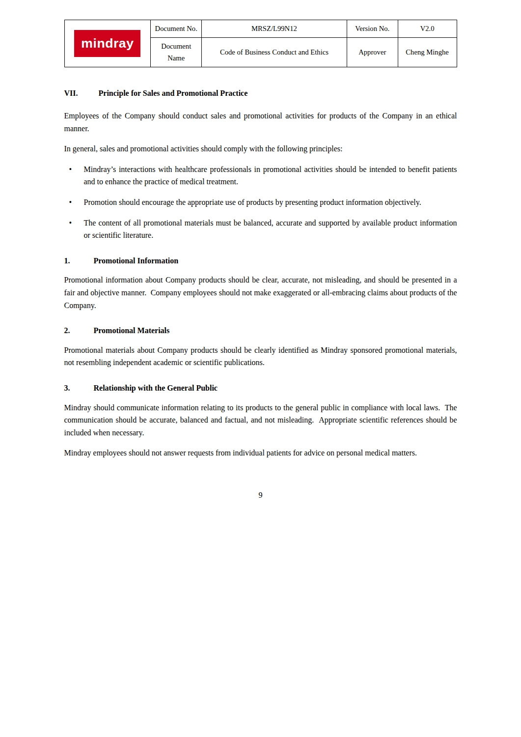| mindray | Document No. | MRSZ/L99N12 | Version No. | V2.0 |
| Document Name | Code of Business Conduct and Ethics | Approver | Cheng Minghe |
VII. Principle for Sales and Promotional Practice
Employees of the Company should conduct sales and promotional activities for products of the Company in an ethical manner.
In general, sales and promotional activities should comply with the following principles:
Mindray’s interactions with healthcare professionals in promotional activities should be intended to benefit patients and to enhance the practice of medical treatment.
Promotion should encourage the appropriate use of products by presenting product information objectively.
The content of all promotional materials must be balanced, accurate and supported by available product information or scientific literature.
1. Promotional Information
Promotional information about Company products should be clear, accurate, not misleading, and should be presented in a fair and objective manner. Company employees should not make exaggerated or all-embracing claims about products of the Company.
2. Promotional Materials
Promotional materials about Company products should be clearly identified as Mindray sponsored promotional materials, not resembling independent academic or scientific publications.
3. Relationship with the General Public
Mindray should communicate information relating to its products to the general public in compliance with local laws. The communication should be accurate, balanced and factual, and not misleading. Appropriate scientific references should be included when necessary.
Mindray employees should not answer requests from individual patients for advice on personal medical matters.
9